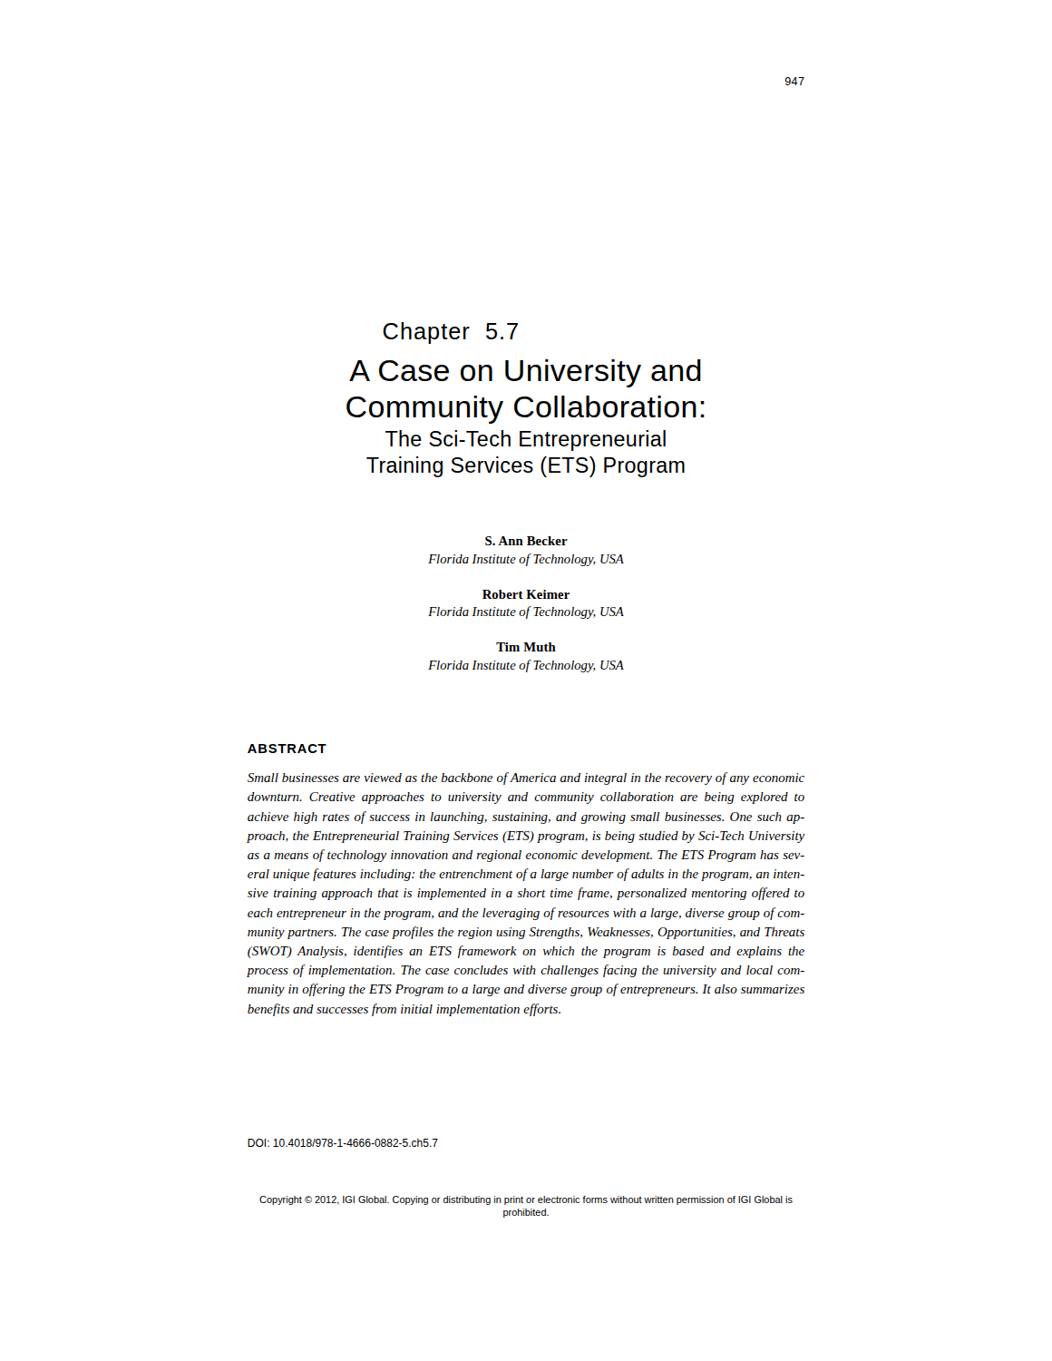947
Chapter 5.7
A Case on University and
Community Collaboration: The Sci-Tech Entrepreneurial
Training Services (ETS) Program
S. Ann Becker Florida Institute of Technology, USA
Robert Keimer Florida Institute of Technology, USA
Tim Muth Florida Institute of Technology, USA
ABSTRACT
Small businesses are viewed as the backbone of America and integral in the recovery of any economic downturn. Creative approaches to university and community collaboration are being explored to achieve high rates of success in launching, sustaining, and growing small businesses. One such approach, the Entrepreneurial Training Services (ETS) program, is being studied by Sci-Tech University as a means of technology innovation and regional economic development. The ETS Program has several unique features including: the entrenchment of a large number of adults in the program, an intensive training approach that is implemented in a short time frame, personalized mentoring offered to each entrepreneur in the program, and the leveraging of resources with a large, diverse group of community partners. The case profiles the region using Strengths, Weaknesses, Opportunities, and Threats (SWOT) Analysis, identifies an ETS framework on which the program is based and explains the process of implementation. The case concludes with challenges facing the university and local community in offering the ETS Program to a large and diverse group of entrepreneurs. It also summarizes benefits and successes from initial implementation efforts.
DOI: 10.4018/978-1-4666-0882-5.ch5.7
Copyright © 2012, IGI Global. Copying or distributing in print or electronic forms without written permission of IGI Global is prohibited.